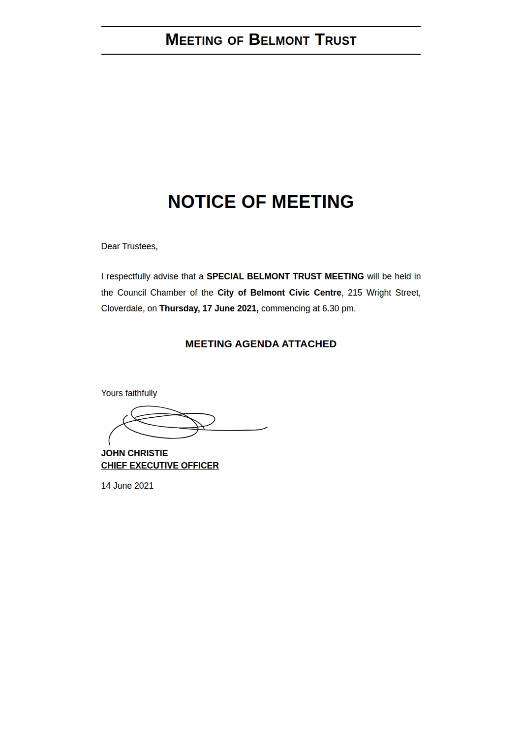Meeting of Belmont Trust
NOTICE OF MEETING
Dear Trustees,
I respectfully advise that a SPECIAL BELMONT TRUST MEETING will be held in the Council Chamber of the City of Belmont Civic Centre, 215 Wright Street, Cloverdale, on Thursday, 17 June 2021, commencing at 6.30 pm.
MEETING AGENDA ATTACHED
Yours faithfully
JOHN CHRISTIE CHIEF EXECUTIVE OFFICER
14 June 2021